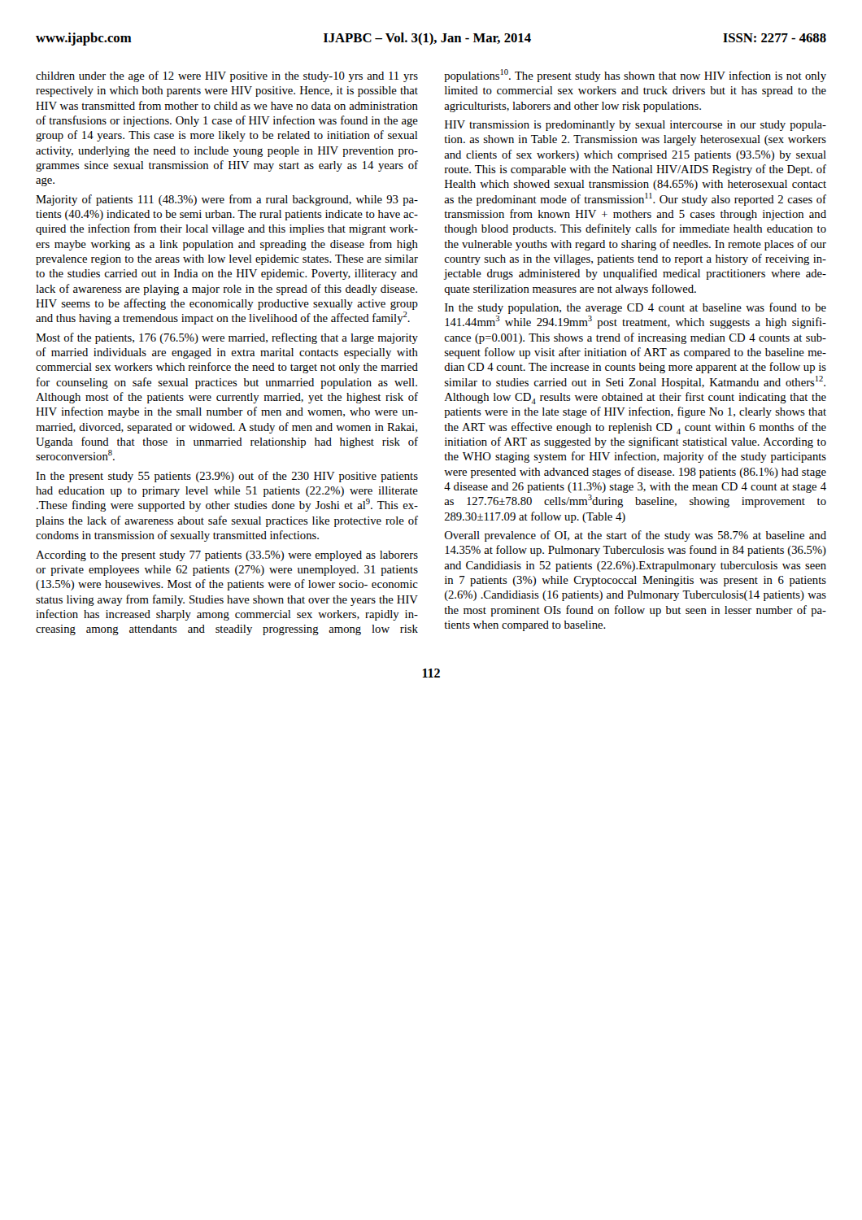www.ijapbc.com IJAPBC – Vol. 3(1), Jan - Mar, 2014 ISSN: 2277 - 4688
children under the age of 12 were HIV positive in the study-10 yrs and 11 yrs respectively in which both parents were HIV positive. Hence, it is possible that HIV was transmitted from mother to child as we have no data on administration of transfusions or injections. Only 1 case of HIV infection was found in the age group of 14 years. This case is more likely to be related to initiation of sexual activity, underlying the need to include young people in HIV prevention programmes since sexual transmission of HIV may start as early as 14 years of age.
Majority of patients 111 (48.3%) were from a rural background, while 93 patients (40.4%) indicated to be semi urban. The rural patients indicate to have acquired the infection from their local village and this implies that migrant workers maybe working as a link population and spreading the disease from high prevalence region to the areas with low level epidemic states. These are similar to the studies carried out in India on the HIV epidemic. Poverty, illiteracy and lack of awareness are playing a major role in the spread of this deadly disease. HIV seems to be affecting the economically productive sexually active group and thus having a tremendous impact on the livelihood of the affected family2.
Most of the patients, 176 (76.5%) were married, reflecting that a large majority of married individuals are engaged in extra marital contacts especially with commercial sex workers which reinforce the need to target not only the married for counseling on safe sexual practices but unmarried population as well. Although most of the patients were currently married, yet the highest risk of HIV infection maybe in the small number of men and women, who were unmarried, divorced, separated or widowed. A study of men and women in Rakai, Uganda found that those in unmarried relationship had highest risk of seroconversion8.
In the present study 55 patients (23.9%) out of the 230 HIV positive patients had education up to primary level while 51 patients (22.2%) were illiterate .These finding were supported by other studies done by Joshi et al9. This explains the lack of awareness about safe sexual practices like protective role of condoms in transmission of sexually transmitted infections.
According to the present study 77 patients (33.5%) were employed as laborers or private employees while 62 patients (27%) were unemployed. 31 patients (13.5%) were housewives. Most of the patients were of lower socio- economic status living away from family. Studies have shown that over the years the HIV infection has increased sharply among commercial sex workers, rapidly increasing among attendants and steadily progressing among low risk populations10. The present study has shown that now HIV infection is not only limited to commercial sex workers and truck drivers but it has spread to the agriculturists, laborers and other low risk populations.
HIV transmission is predominantly by sexual intercourse in our study population. as shown in Table 2. Transmission was largely heterosexual (sex workers and clients of sex workers) which comprised 215 patients (93.5%) by sexual route. This is comparable with the National HIV/AIDS Registry of the Dept. of Health which showed sexual transmission (84.65%) with heterosexual contact as the predominant mode of transmission11. Our study also reported 2 cases of transmission from known HIV + mothers and 5 cases through injection and though blood products. This definitely calls for immediate health education to the vulnerable youths with regard to sharing of needles. In remote places of our country such as in the villages, patients tend to report a history of receiving injectable drugs administered by unqualified medical practitioners where adequate sterilization measures are not always followed.
In the study population, the average CD 4 count at baseline was found to be 141.44mm3 while 294.19mm3 post treatment, which suggests a high significance (p=0.001). This shows a trend of increasing median CD 4 counts at subsequent follow up visit after initiation of ART as compared to the baseline median CD 4 count. The increase in counts being more apparent at the follow up is similar to studies carried out in Seti Zonal Hospital, Katmandu and others12. Although low CD4 results were obtained at their first count indicating that the patients were in the late stage of HIV infection, figure No 1, clearly shows that the ART was effective enough to replenish CD 4 count within 6 months of the initiation of ART as suggested by the significant statistical value. According to the WHO staging system for HIV infection, majority of the study participants were presented with advanced stages of disease. 198 patients (86.1%) had stage 4 disease and 26 patients (11.3%) stage 3, with the mean CD 4 count at stage 4 as 127.76±78.80 cells/mm3during baseline, showing improvement to 289.30±117.09 at follow up. (Table 4)
Overall prevalence of OI, at the start of the study was 58.7% at baseline and 14.35% at follow up. Pulmonary Tuberculosis was found in 84 patients (36.5%) and Candidiasis in 52 patients (22.6%).Extrapulmonary tuberculosis was seen in 7 patients (3%) while Cryptococcal Meningitis was present in 6 patients (2.6%) .Candidiasis (16 patients) and Pulmonary Tuberculosis(14 patients) was the most prominent OIs found on follow up but seen in lesser number of patients when compared to baseline.
112